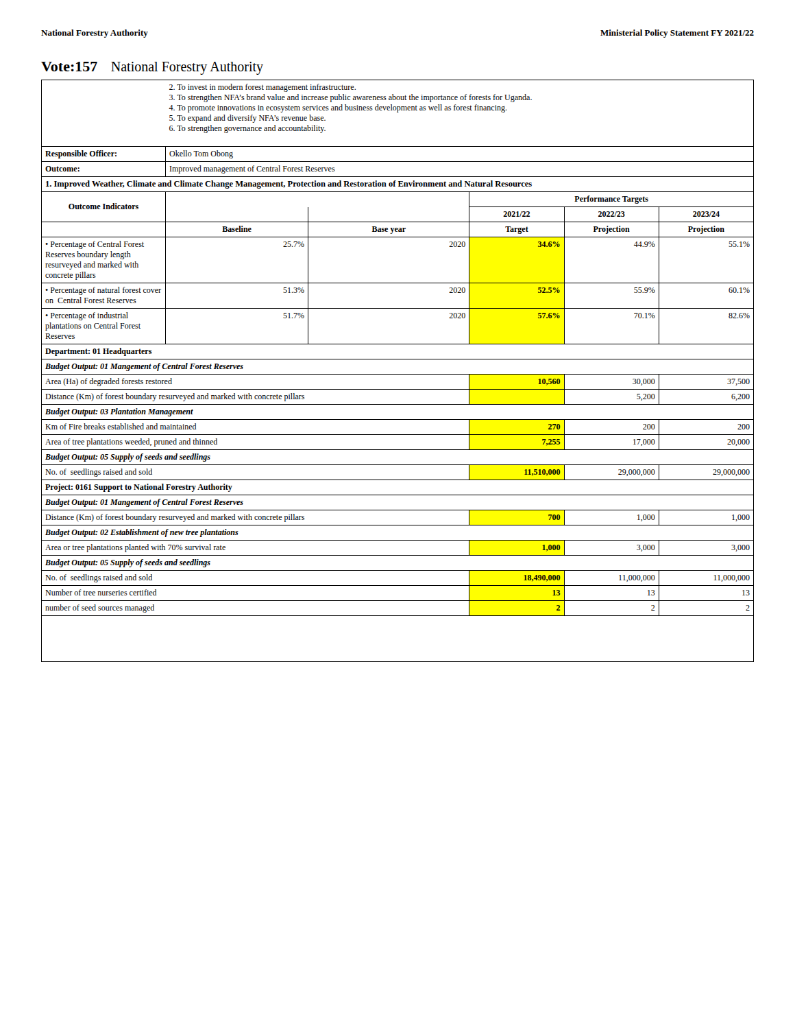National Forestry Authority
Ministerial Policy Statement FY 2021/22
Vote:157 National Forestry Authority
| | 2. To invest in modern forest management infrastructure. 3. To strengthen NFA’s brand value and increase public awareness about the importance of forests for Uganda. 4. To promote innovations in ecosystem services and business development as well as forest financing. 5. To expand and diversify NFA’s revenue base. 6. To strengthen governance and accountability. |
| Responsible Officer: | Okello Tom Obong |
| Outcome: | Improved management of Central Forest Reserves |
| 1. Improved Weather, Climate and Climate Change Management, Protection and Restoration of Environment and Natural Resources |
| Outcome Indicators | | Performance Targets | |
| | | 2021/22 | 2022/23 | 2023/24 | |
| | Baseline | Base year | Target | Projection | Projection | |
| • Percentage of Central Forest Reserves boundary length resurveyed and marked with concrete pillars | 25.7% | 2020 | 34.6% | 44.9% | 55.1% | |
| • Percentage of natural forest cover on Central Forest Reserves | 51.3% | 2020 | 52.5% | 55.9% | 60.1% | |
| • Percentage of industrial plantations on Central Forest Reserves | 51.7% | 2020 | 57.6% | 70.1% | 82.6% | |
| Department: 01 Headquarters | |
| Budget Output: 01 Mangement of Central Forest Reserves | |
| Area (Ha) of degraded forests restored | 10,560 | 30,000 | 37,500 | |
| Distance (Km) of forest boundary resurveyed and marked with concrete pillars | | 5,200 | 6,200 | |
| Budget Output: 03 Plantation Management | |
| Km of Fire breaks established and maintained | 270 | 200 | 200 | |
| Area of tree plantations weeded, pruned and thinned | 7,255 | 17,000 | 20,000 | |
| Budget Output: 05 Supply of seeds and seedlings | |
| No. of seedlings raised and sold | 11,510,000 | 29,000,000 | 29,000,000 | |
| Project: 0161 Support to National Forestry Authority | |
| Budget Output: 01 Mangement of Central Forest Reserves | |
| Distance (Km) of forest boundary resurveyed and marked with concrete pillars | 700 | 1,000 | 1,000 | |
| Budget Output: 02 Establishment of new tree plantations | |
| Area or tree plantations planted with 70% survival rate | 1,000 | 3,000 | 3,000 | |
| Budget Output: 05 Supply of seeds and seedlings | |
| No. of seedlings raised and sold | 18,490,000 | 11,000,000 | 11,000,000 | |
| Number of tree nurseries certified | 13 | 13 | 13 | |
| number of seed sources managed | 2 | 2 | 2 | |